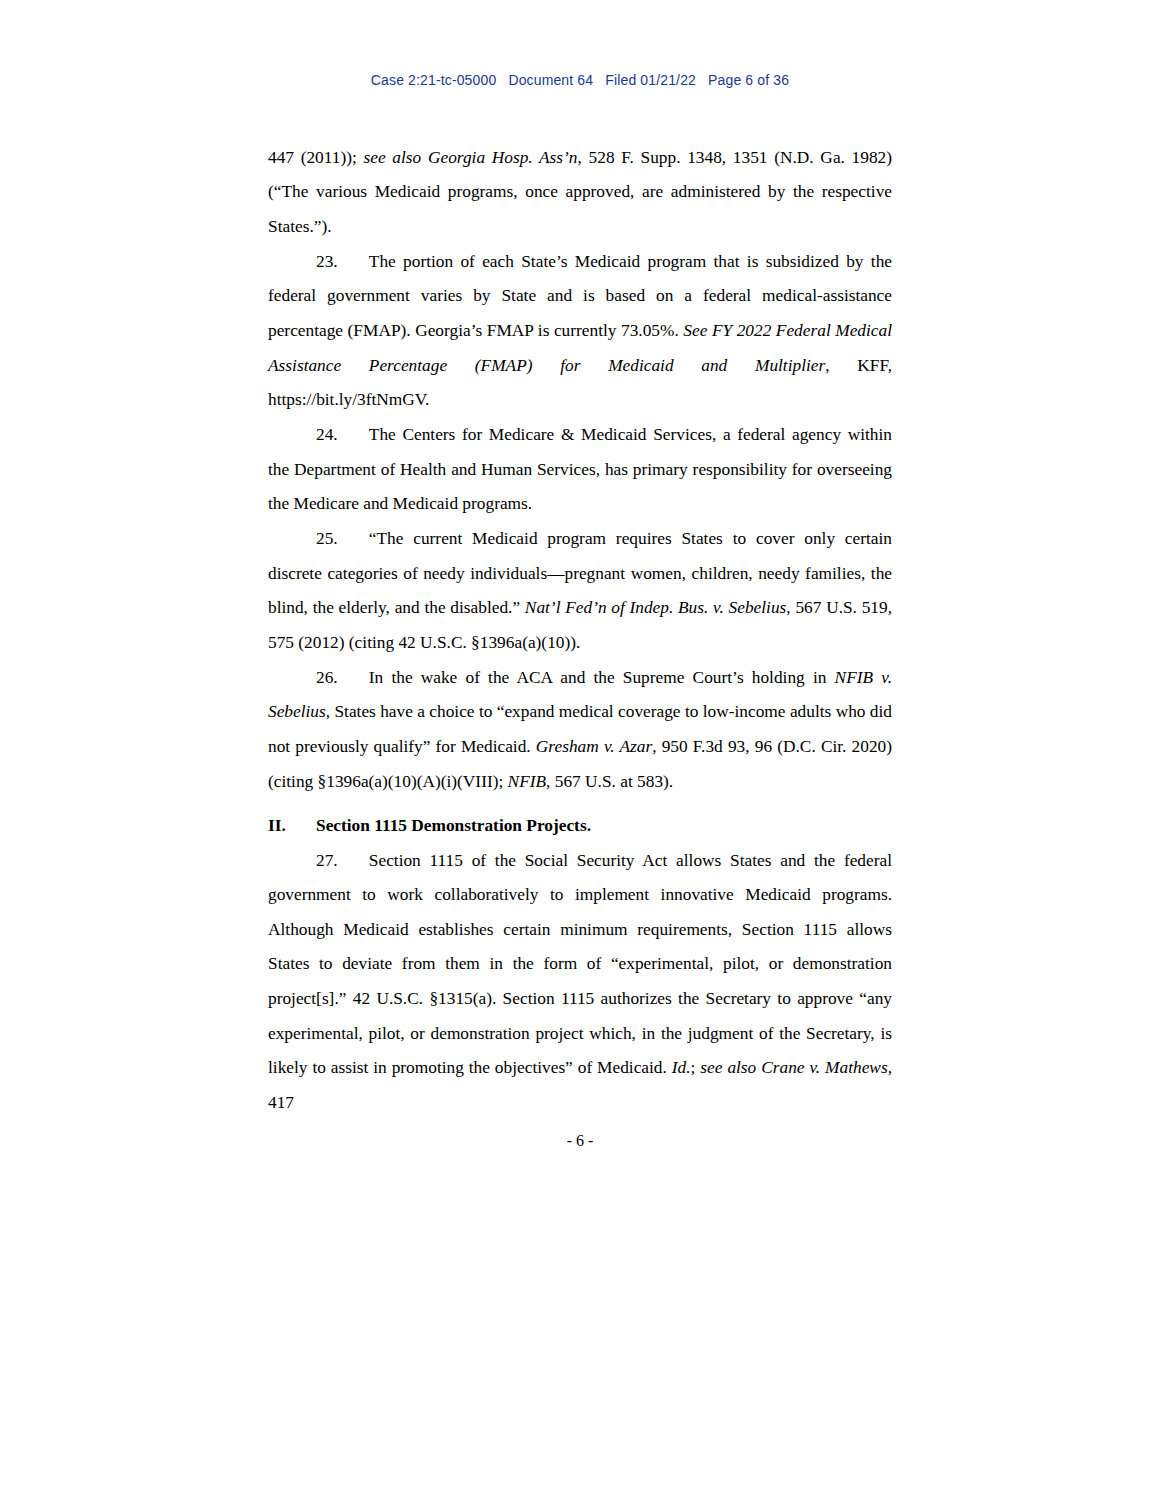Case 2:21-tc-05000 Document 64 Filed 01/21/22 Page 6 of 36
447 (2011)); see also Georgia Hosp. Ass’n, 528 F. Supp. 1348, 1351 (N.D. Ga. 1982) (“The various Medicaid programs, once approved, are administered by the respective States.”).
23. The portion of each State’s Medicaid program that is subsidized by the federal government varies by State and is based on a federal medical-assistance percentage (FMAP). Georgia’s FMAP is currently 73.05%. See FY 2022 Federal Medical Assistance Percentage (FMAP) for Medicaid and Multiplier, KFF, https://bit.ly/3ftNmGV.
24. The Centers for Medicare & Medicaid Services, a federal agency within the Department of Health and Human Services, has primary responsibility for overseeing the Medicare and Medicaid programs.
25.“The current Medicaid program requires States to cover only certain discrete categories of needy individuals—pregnant women, children, needy families, the blind, the elderly, and the disabled.” Nat’l Fed’n of Indep. Bus. v. Sebelius, 567 U.S. 519, 575 (2012) (citing 42 U.S.C. §1396a(a)(10)).
26. In the wake of the ACA and the Supreme Court’s holding in NFIB v. Sebelius, States have a choice to “expand medical coverage to low-income adults who did not previously qualify” for Medicaid. Gresham v. Azar, 950 F.3d 93, 96 (D.C. Cir. 2020) (citing §1396a(a)(10)(A)(i)(VIII); NFIB, 567 U.S. at 583).
II. Section 1115 Demonstration Projects.
27. Section 1115 of the Social Security Act allows States and the federal government to work collaboratively to implement innovative Medicaid programs. Although Medicaid establishes certain minimum requirements, Section 1115 allows States to deviate from them in the form of “experimental, pilot, or demonstration project[s].” 42 U.S.C. §1315(a). Section 1115 authorizes the Secretary to approve “any experimental, pilot, or demonstration project which, in the judgment of the Secretary, is likely to assist in promoting the objectives” of Medicaid. Id.; see also Crane v. Mathews, 417
- 6 -